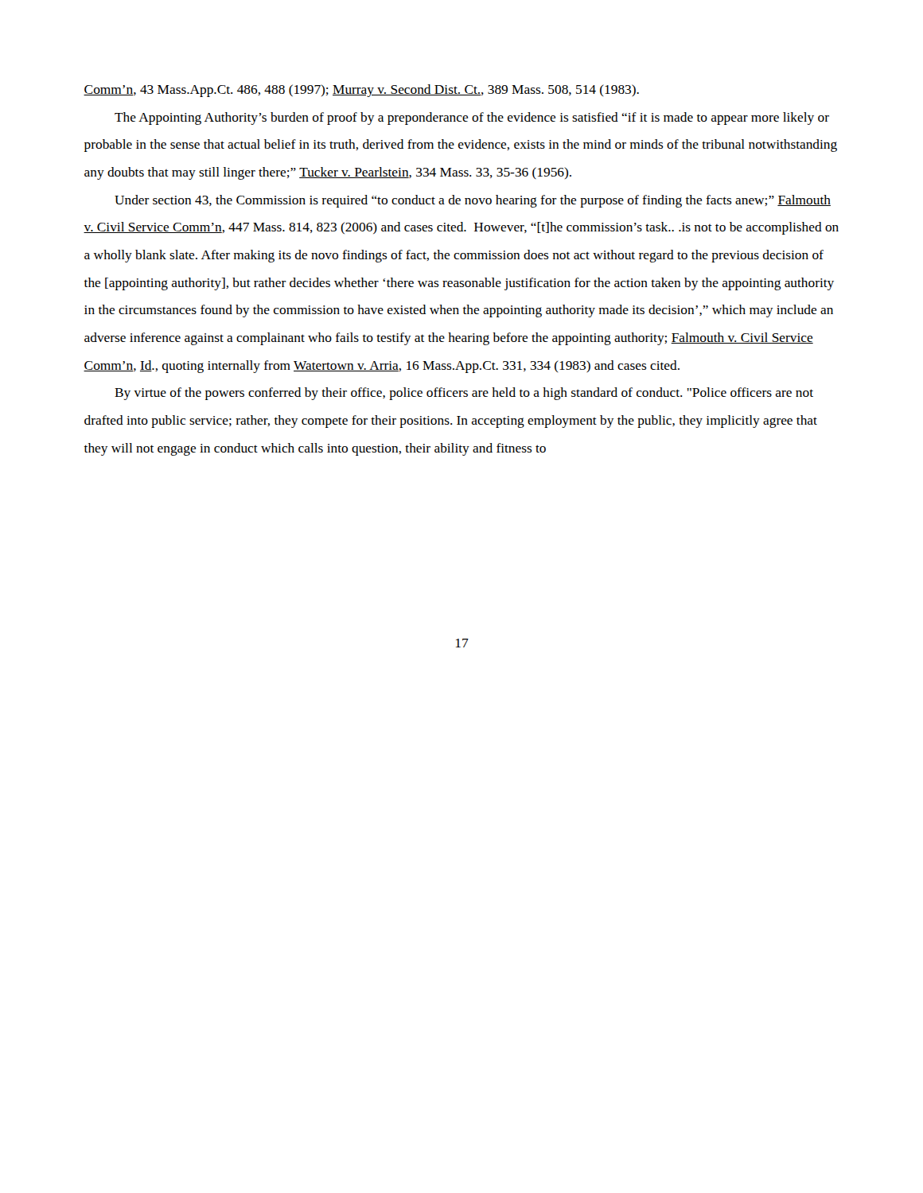Comm’n, 43 Mass.App.Ct. 486, 488 (1997); Murray v. Second Dist. Ct., 389 Mass. 508, 514 (1983).
The Appointing Authority’s burden of proof by a preponderance of the evidence is satisfied “if it is made to appear more likely or probable in the sense that actual belief in its truth, derived from the evidence, exists in the mind or minds of the tribunal notwithstanding any doubts that may still linger there;” Tucker v. Pearlstein, 334 Mass. 33, 35-36 (1956).
Under section 43, the Commission is required “to conduct a de novo hearing for the purpose of finding the facts anew;” Falmouth v. Civil Service Comm’n, 447 Mass. 814, 823 (2006) and cases cited. However, “[t]he commission’s task.. .is not to be accomplished on a wholly blank slate. After making its de novo findings of fact, the commission does not act without regard to the previous decision of the [appointing authority], but rather decides whether ‘there was reasonable justification for the action taken by the appointing authority in the circumstances found by the commission to have existed when the appointing authority made its decision’,” which may include an adverse inference against a complainant who fails to testify at the hearing before the appointing authority; Falmouth v. Civil Service Comm’n, Id., quoting internally from Watertown v. Arria, 16 Mass.App.Ct. 331, 334 (1983) and cases cited.
By virtue of the powers conferred by their office, police officers are held to a high standard of conduct. "Police officers are not drafted into public service; rather, they compete for their positions. In accepting employment by the public, they implicitly agree that they will not engage in conduct which calls into question, their ability and fitness to
17